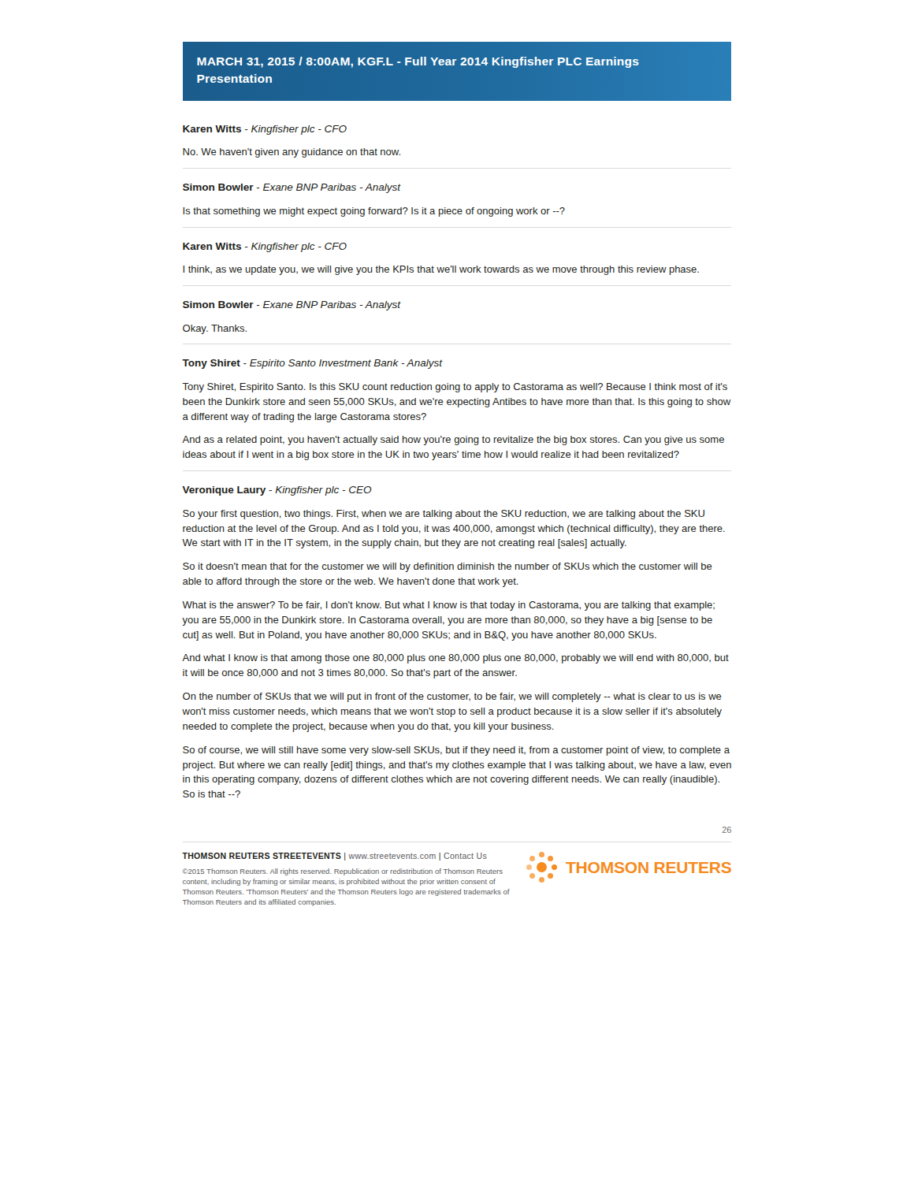MARCH 31, 2015 / 8:00AM, KGF.L - Full Year 2014 Kingfisher PLC Earnings Presentation
Karen Witts - Kingfisher plc - CFO
No. We haven't given any guidance on that now.
Simon Bowler - Exane BNP Paribas - Analyst
Is that something we might expect going forward? Is it a piece of ongoing work or --?
Karen Witts - Kingfisher plc - CFO
I think, as we update you, we will give you the KPIs that we'll work towards as we move through this review phase.
Simon Bowler - Exane BNP Paribas - Analyst
Okay. Thanks.
Tony Shiret - Espirito Santo Investment Bank - Analyst
Tony Shiret, Espirito Santo. Is this SKU count reduction going to apply to Castorama as well? Because I think most of it's been the Dunkirk store and seen 55,000 SKUs, and we're expecting Antibes to have more than that. Is this going to show a different way of trading the large Castorama stores?
And as a related point, you haven't actually said how you're going to revitalize the big box stores. Can you give us some ideas about if I went in a big box store in the UK in two years' time how I would realize it had been revitalized?
Veronique Laury - Kingfisher plc - CEO
So your first question, two things. First, when we are talking about the SKU reduction, we are talking about the SKU reduction at the level of the Group. And as I told you, it was 400,000, amongst which (technical difficulty), they are there. We start with IT in the IT system, in the supply chain, but they are not creating real [sales] actually.
So it doesn't mean that for the customer we will by definition diminish the number of SKUs which the customer will be able to afford through the store or the web. We haven't done that work yet.
What is the answer? To be fair, I don't know. But what I know is that today in Castorama, you are talking that example; you are 55,000 in the Dunkirk store. In Castorama overall, you are more than 80,000, so they have a big [sense to be cut] as well. But in Poland, you have another 80,000 SKUs; and in B&Q, you have another 80,000 SKUs.
And what I know is that among those one 80,000 plus one 80,000 plus one 80,000, probably we will end with 80,000, but it will be once 80,000 and not 3 times 80,000. So that's part of the answer.
On the number of SKUs that we will put in front of the customer, to be fair, we will completely -- what is clear to us is we won't miss customer needs, which means that we won't stop to sell a product because it is a slow seller if it's absolutely needed to complete the project, because when you do that, you kill your business.
So of course, we will still have some very slow-sell SKUs, but if they need it, from a customer point of view, to complete a project. But where we can really [edit] things, and that's my clothes example that I was talking about, we have a law, even in this operating company, dozens of different clothes which are not covering different needs. We can really (inaudible). So is that --?
26
THOMSON REUTERS STREETEVENTS | www.streetevents.com | Contact Us
©2015 Thomson Reuters. All rights reserved. Republication or redistribution of Thomson Reuters content, including by framing or similar means, is prohibited without the prior written consent of Thomson Reuters. 'Thomson Reuters' and the Thomson Reuters logo are registered trademarks of Thomson Reuters and its affiliated companies.
THOMSON REUTERS